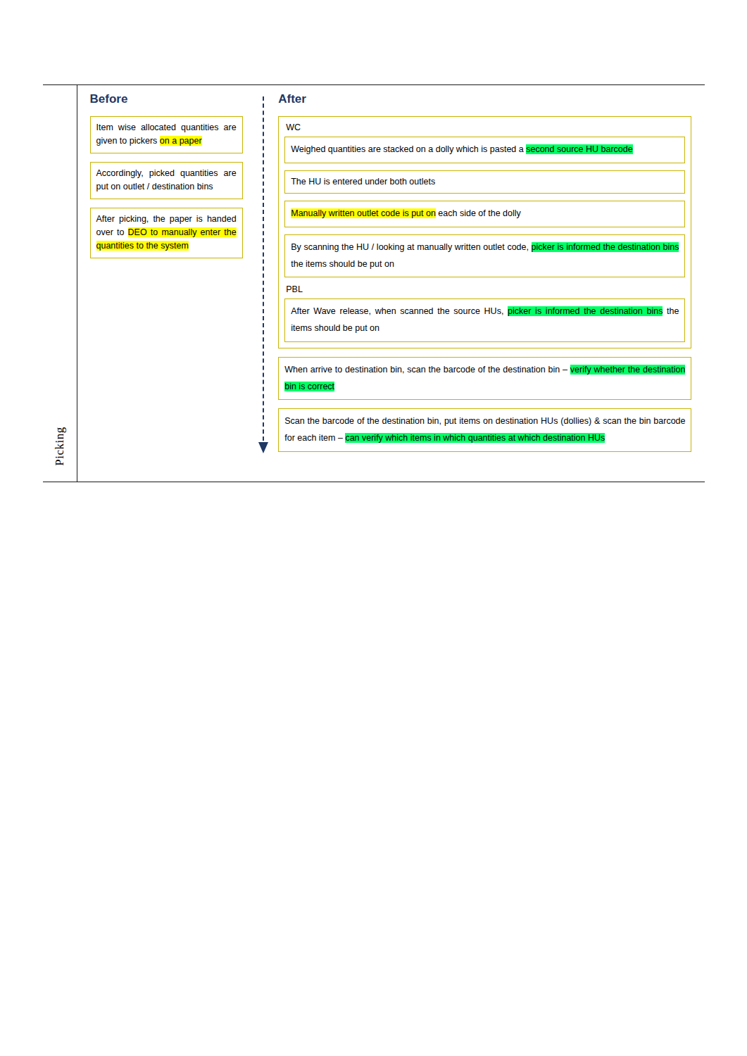Picking
Before
Item wise allocated quantities are given to pickers on a paper
Accordingly, picked quantities are put on outlet / destination bins
After picking, the paper is handed over to DEO to manually enter the quantities to the system
After
WC
Weighed quantities are stacked on a dolly which is pasted a second source HU barcode
The HU is entered under both outlets
Manually written outlet code is put on each side of the dolly
By scanning the HU / looking at manually written outlet code, picker is informed the destination bins the items should be put on
PBL
After Wave release, when scanned the source HUs, picker is informed the destination bins the items should be put on
When arrive to destination bin, scan the barcode of the destination bin – verify whether the destination bin is correct
Scan the barcode of the destination bin, put items on destination HUs (dollies) & scan the bin barcode for each item – can verify which items in which quantities at which destination HUs